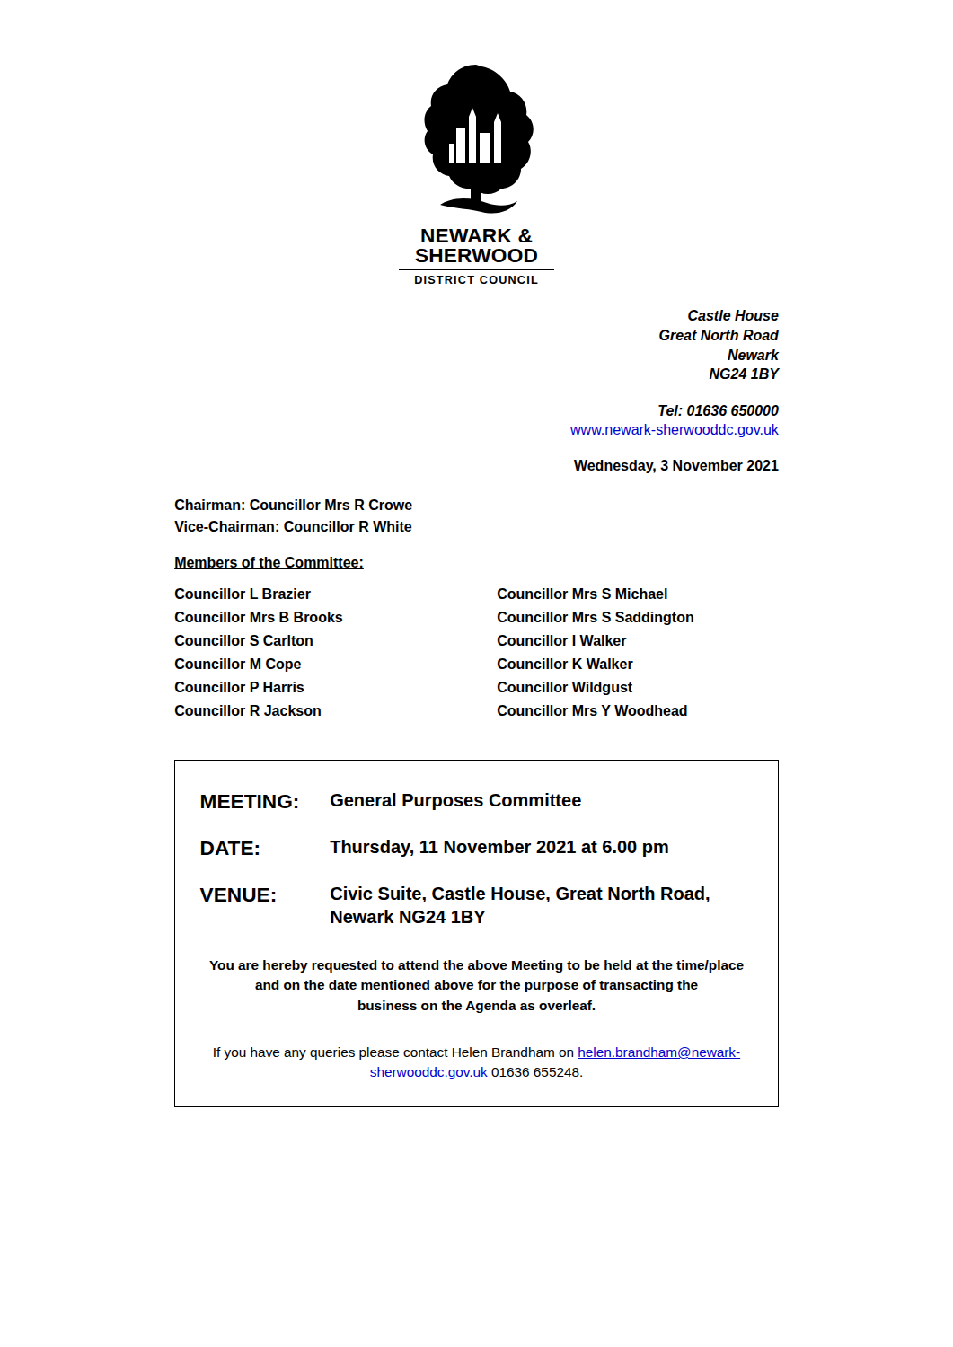NEWARK &
SHERWOOD
DISTRICT COUNCIL
Castle House
Great North Road
Newark
NG24 1BY
Tel: 01636 650000
www.newark-sherwooddc.gov.uk
Wednesday, 3 November 2021
Chairman: Councillor Mrs R Crowe
Vice-Chairman: Councillor R White
Members of the Committee:
| Councillor L Brazier | Councillor Mrs S Michael |
| Councillor Mrs B Brooks | Councillor Mrs S Saddington |
| Councillor S Carlton | Councillor I Walker |
| Councillor M Cope | Councillor K Walker |
| Councillor P Harris | Councillor Wildgust |
| Councillor R Jackson | Councillor Mrs Y Woodhead |
| MEETING: | General Purposes Committee |
| DATE: | Thursday, 11 November 2021 at 6.00 pm |
| VENUE: | Civic Suite, Castle House, Great North Road, Newark NG24 1BY |
You are hereby requested to attend the above Meeting to be held at the time/place
and on the date mentioned above for the purpose of transacting the
business on the Agenda as overleaf.
If you have any queries please contact Helen Brandham on helen.brandham@newark-sherwooddc.gov.uk 01636 655248.